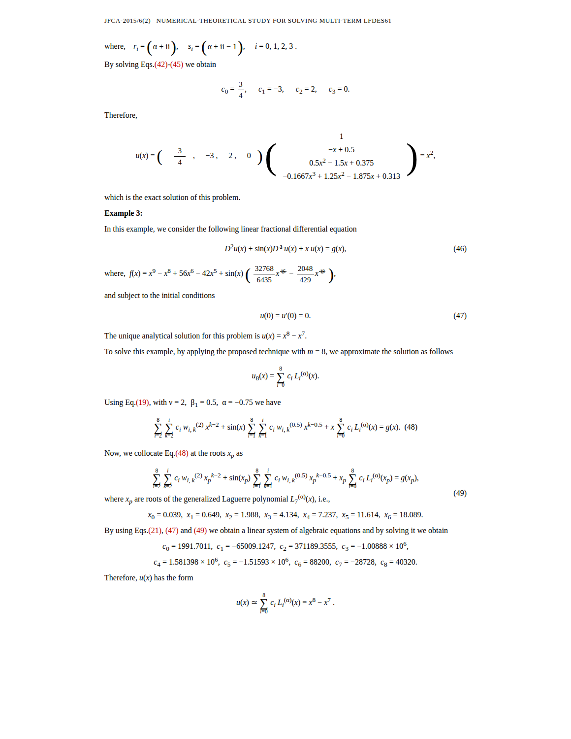JFCA-2015/6(2) NUMERICAL-THEORETICAL STUDY FOR SOLVING MULTI-TERM LFDES61
where, ri = (α + i i), si = (α + i i − 1), i = 0, 1, 2, 3 .
By solving Eqs.(42)-(45) we obtain
c0 = 34, c1 = −3, c2 = 2, c3 = 0.
Therefore,
u(x) = ( 34 , −3 , 2 , 0 ) (
1
−x + 0.5
0.5x2 − 1.5x + 0.375
−0.1667x3 + 1.25x2 − 1.875x + 0.313
) = x2,
which is the exact solution of this problem.
Example 3:
In this example, we consider the following linear fractional differential equation
D2u(x) + sin(x)D12u(x) + x u(x) = g(x), (46)
where, f(x) = x9 − x8 + 56x6 − 42x5 + sin(x) ( 327686435 x152 − 2048429 x132 ),
and subject to the initial conditions
u(0) = u′(0) = 0. (47)
The unique analytical solution for this problem is u(x) = x8 − x7.
To solve this example, by applying the proposed technique with m = 8, we approximate the solution as follows
u8(x) = 8∑i=0 ci Li(α)(x).
Using Eq.(19), with ν = 2, β1 = 0.5, α = −0.75 we have
8∑i=2 i∑k=2 ci wi, k(2) xk−2 + sin(x) 8∑i=1 i∑k=1 ci wi, k(0.5) xk−0.5 + x 8∑i=0 ci Li(α)(x) = g(x). (48)
Now, we collocate Eq.(48) at the roots xp as
8∑i=2 i∑k=2 ci wi, k(2) xpk−2 + sin(xp) 8∑i=1 i∑k=1 ci wi, k(0.5) xpk−0.5 + xp 8∑i=0 ci Li(α)(xp) = g(xp),
(49)
where xp are roots of the generalized Laguerre polynomial L7(α)(x), i.e.,
x0 = 0.039, x1 = 0.649, x2 = 1.988, x3 = 4.134, x4 = 7.237, x5 = 11.614, x6 = 18.089.
By using Eqs.(21), (47) and (49) we obtain a linear system of algebraic equations and by solving it we obtain
c0 = 1991.7011, c1 = −65009.1247, c2 = 371189.3555, c3 = −1.00888 × 106,
c4 = 1.581398 × 106, c5 = −1.51593 × 106, c6 = 88200, c7 = −28728, c8 = 40320.
Therefore, u(x) has the form
u(x) ≃ 8∑i=0 ci Li(α)(x) = x8 − x7 .